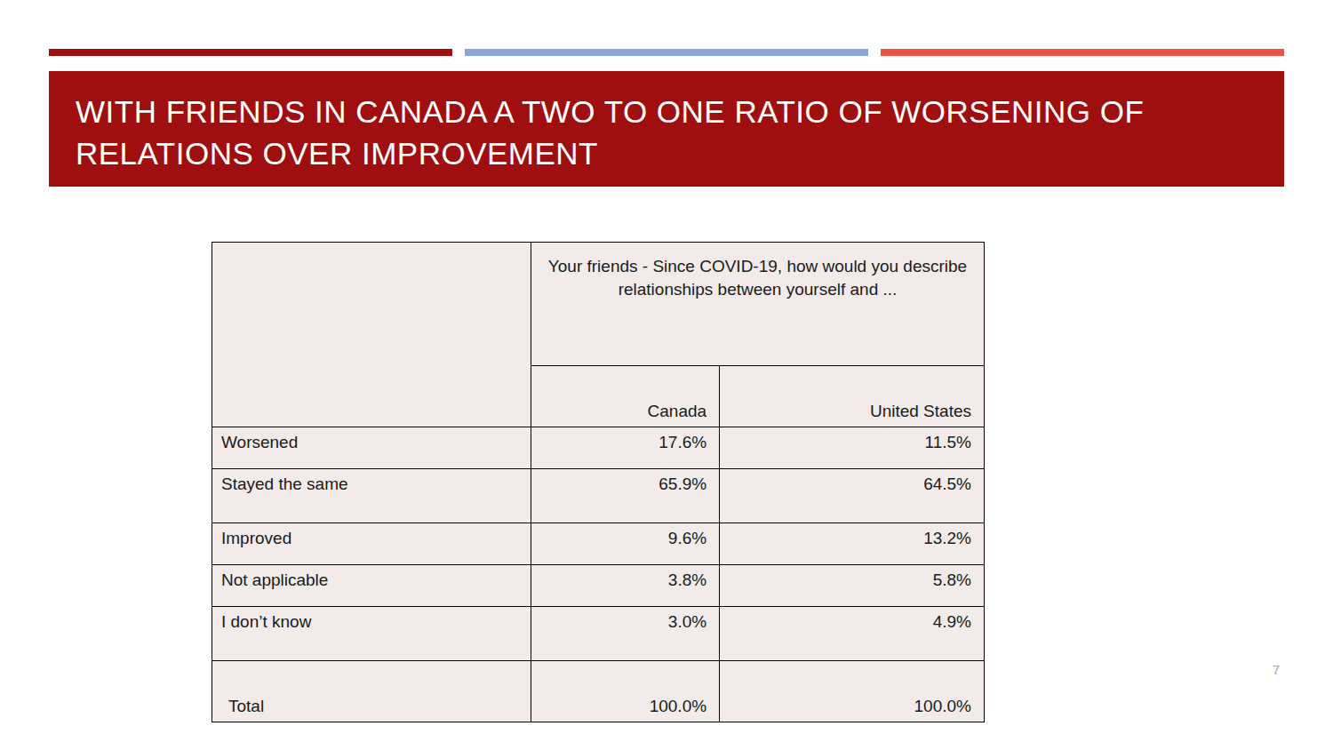With friends in Canada a two to one ratio of worsening of relations over improvement
| | Your friends - Since COVID-19, how would you describe relationships between yourself and ... |
| Canada | United States |
| Worsened | 17.6% | 11.5% |
| Stayed the same | 65.9% | 64.5% |
| Improved | 9.6% | 13.2% |
| Not applicable | 3.8% | 5.8% |
| I don’t know | 3.0% | 4.9% |
| Total | 100.0% | 100.0% |
7